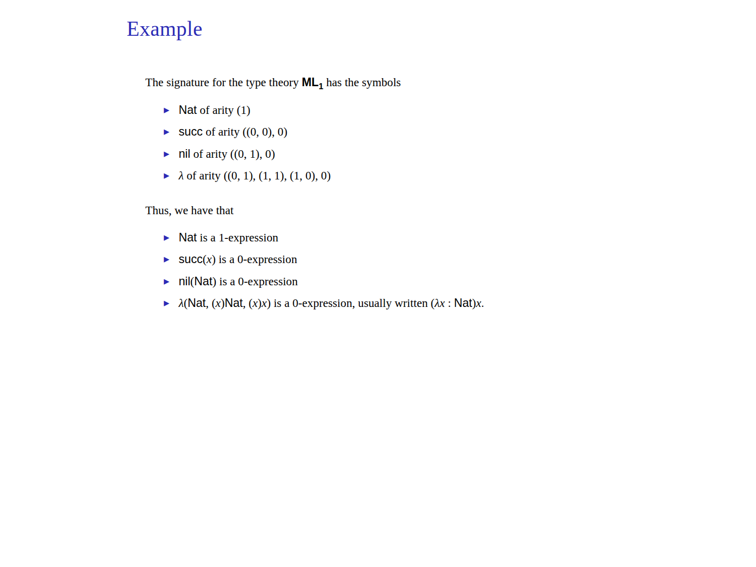Example
The signature for the type theory ML1 has the symbols
Nat of arity (1)
succ of arity ((0, 0), 0)
nil of arity ((0, 1), 0)
λ of arity ((0, 1), (1, 1), (1, 0), 0)
Thus, we have that
Nat is a 1-expression
succ(x) is a 0-expression
nil(Nat) is a 0-expression
λ(Nat, (x)Nat, (x)x) is a 0-expression, usually written (λx : Nat)x.